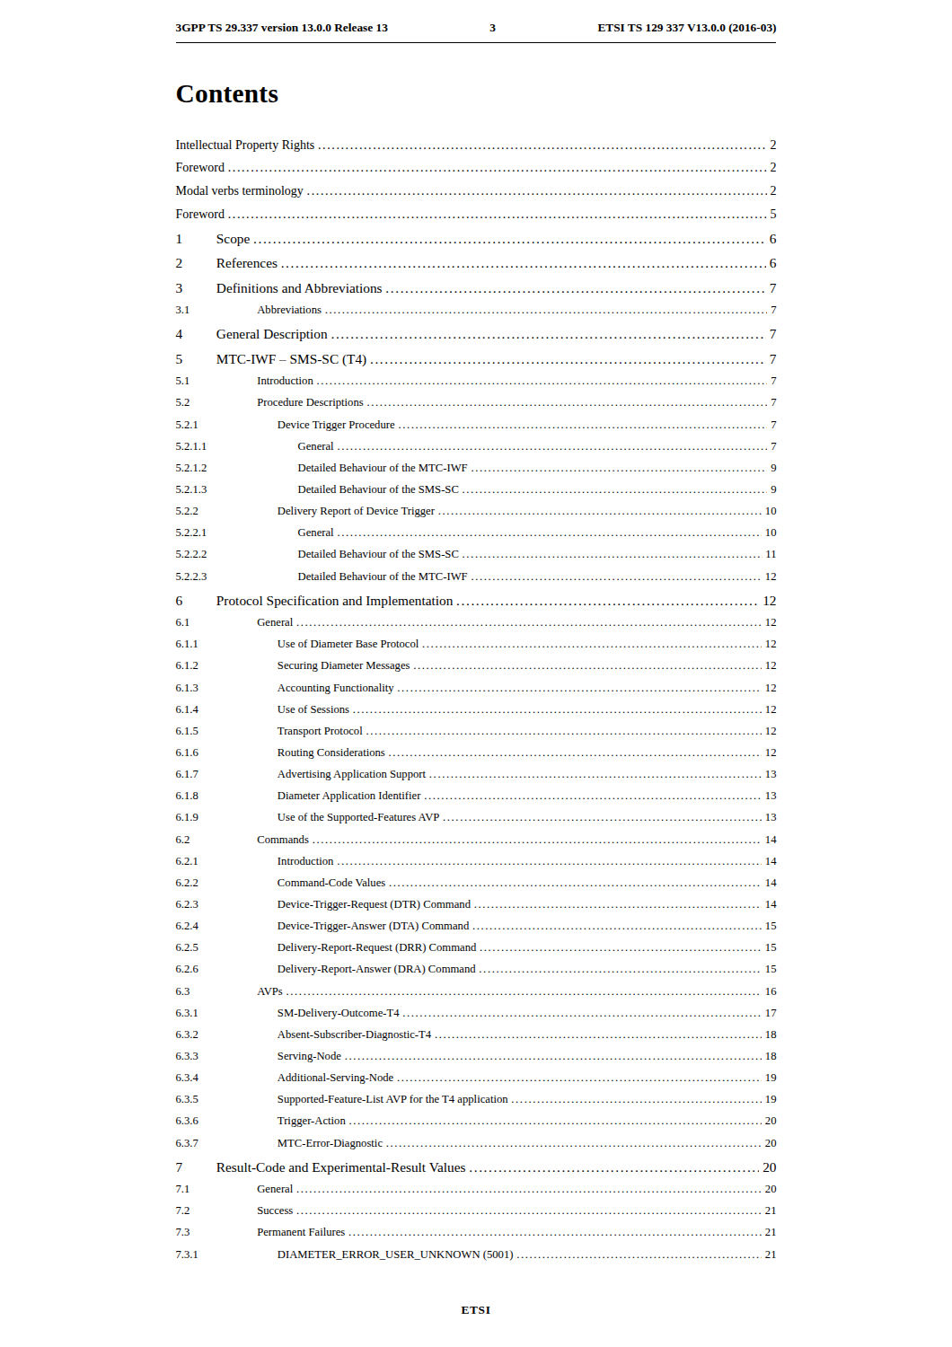3GPP TS 29.337 version 13.0.0 Release 13
3
ETSI TS 129 337 V13.0.0 (2016-03)
Contents
Intellectual Property Rights 2
Foreword 2
Modal verbs terminology 2
Foreword 5
1 Scope 6
2 References 6
3 Definitions and Abbreviations 7
3.1 Abbreviations 7
4 General Description 7
5 MTC-IWF – SMS-SC (T4) 7
5.1 Introduction 7
5.2 Procedure Descriptions 7
5.2.1 Device Trigger Procedure 7
5.2.1.1 General 7
5.2.1.2 Detailed Behaviour of the MTC-IWF 9
5.2.1.3 Detailed Behaviour of the SMS-SC 9
5.2.2 Delivery Report of Device Trigger 10
5.2.2.1 General 10
5.2.2.2 Detailed Behaviour of the SMS-SC 11
5.2.2.3 Detailed Behaviour of the MTC-IWF 12
6 Protocol Specification and Implementation 12
6.1 General 12
6.1.1 Use of Diameter Base Protocol 12
6.1.2 Securing Diameter Messages 12
6.1.3 Accounting Functionality 12
6.1.4 Use of Sessions 12
6.1.5 Transport Protocol 12
6.1.6 Routing Considerations 12
6.1.7 Advertising Application Support 13
6.1.8 Diameter Application Identifier 13
6.1.9 Use of the Supported-Features AVP 13
6.2 Commands 14
6.2.1 Introduction 14
6.2.2 Command-Code Values 14
6.2.3 Device-Trigger-Request (DTR) Command 14
6.2.4 Device-Trigger-Answer (DTA) Command 15
6.2.5 Delivery-Report-Request (DRR) Command 15
6.2.6 Delivery-Report-Answer (DRA) Command 15
6.3 AVPs 16
6.3.1 SM-Delivery-Outcome-T4 17
6.3.2 Absent-Subscriber-Diagnostic-T4 18
6.3.3 Serving-Node 18
6.3.4 Additional-Serving-Node 19
6.3.5 Supported-Feature-List AVP for the T4 application 19
6.3.6 Trigger-Action 20
6.3.7 MTC-Error-Diagnostic 20
7 Result-Code and Experimental-Result Values 20
7.1 General 20
7.2 Success 21
7.3 Permanent Failures 21
7.3.1 DIAMETER_ERROR_USER_UNKNOWN (5001) 21
ETSI